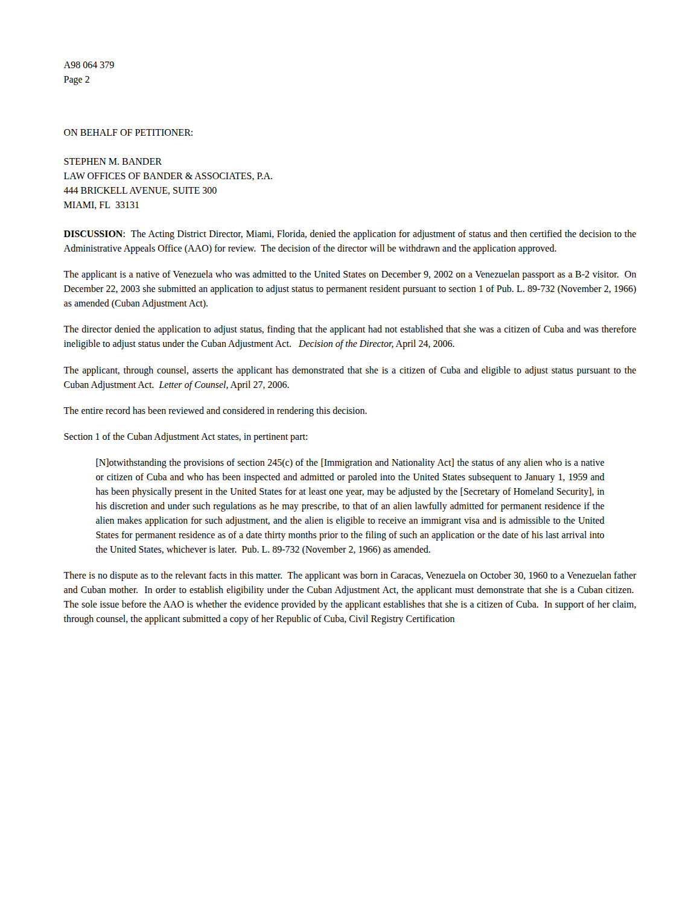A98 064 379
Page 2
ON BEHALF OF PETITIONER:
STEPHEN M. BANDER
LAW OFFICES OF BANDER & ASSOCIATES, P.A.
444 BRICKELL AVENUE, SUITE 300
MIAMI, FL 33131
DISCUSSION: The Acting District Director, Miami, Florida, denied the application for adjustment of status and then certified the decision to the Administrative Appeals Office (AAO) for review. The decision of the director will be withdrawn and the application approved.
The applicant is a native of Venezuela who was admitted to the United States on December 9, 2002 on a Venezuelan passport as a B-2 visitor. On December 22, 2003 she submitted an application to adjust status to permanent resident pursuant to section 1 of Pub. L. 89-732 (November 2, 1966) as amended (Cuban Adjustment Act).
The director denied the application to adjust status, finding that the applicant had not established that she was a citizen of Cuba and was therefore ineligible to adjust status under the Cuban Adjustment Act. Decision of the Director, April 24, 2006.
The applicant, through counsel, asserts the applicant has demonstrated that she is a citizen of Cuba and eligible to adjust status pursuant to the Cuban Adjustment Act. Letter of Counsel, April 27, 2006.
The entire record has been reviewed and considered in rendering this decision.
Section 1 of the Cuban Adjustment Act states, in pertinent part:
[N]otwithstanding the provisions of section 245(c) of the [Immigration and Nationality Act] the status of any alien who is a native or citizen of Cuba and who has been inspected and admitted or paroled into the United States subsequent to January 1, 1959 and has been physically present in the United States for at least one year, may be adjusted by the [Secretary of Homeland Security], in his discretion and under such regulations as he may prescribe, to that of an alien lawfully admitted for permanent residence if the alien makes application for such adjustment, and the alien is eligible to receive an immigrant visa and is admissible to the United States for permanent residence as of a date thirty months prior to the filing of such an application or the date of his last arrival into the United States, whichever is later. Pub. L. 89-732 (November 2, 1966) as amended.
There is no dispute as to the relevant facts in this matter. The applicant was born in Caracas, Venezuela on October 30, 1960 to a Venezuelan father and Cuban mother. In order to establish eligibility under the Cuban Adjustment Act, the applicant must demonstrate that she is a Cuban citizen. The sole issue before the AAO is whether the evidence provided by the applicant establishes that she is a citizen of Cuba. In support of her claim, through counsel, the applicant submitted a copy of her Republic of Cuba, Civil Registry Certification